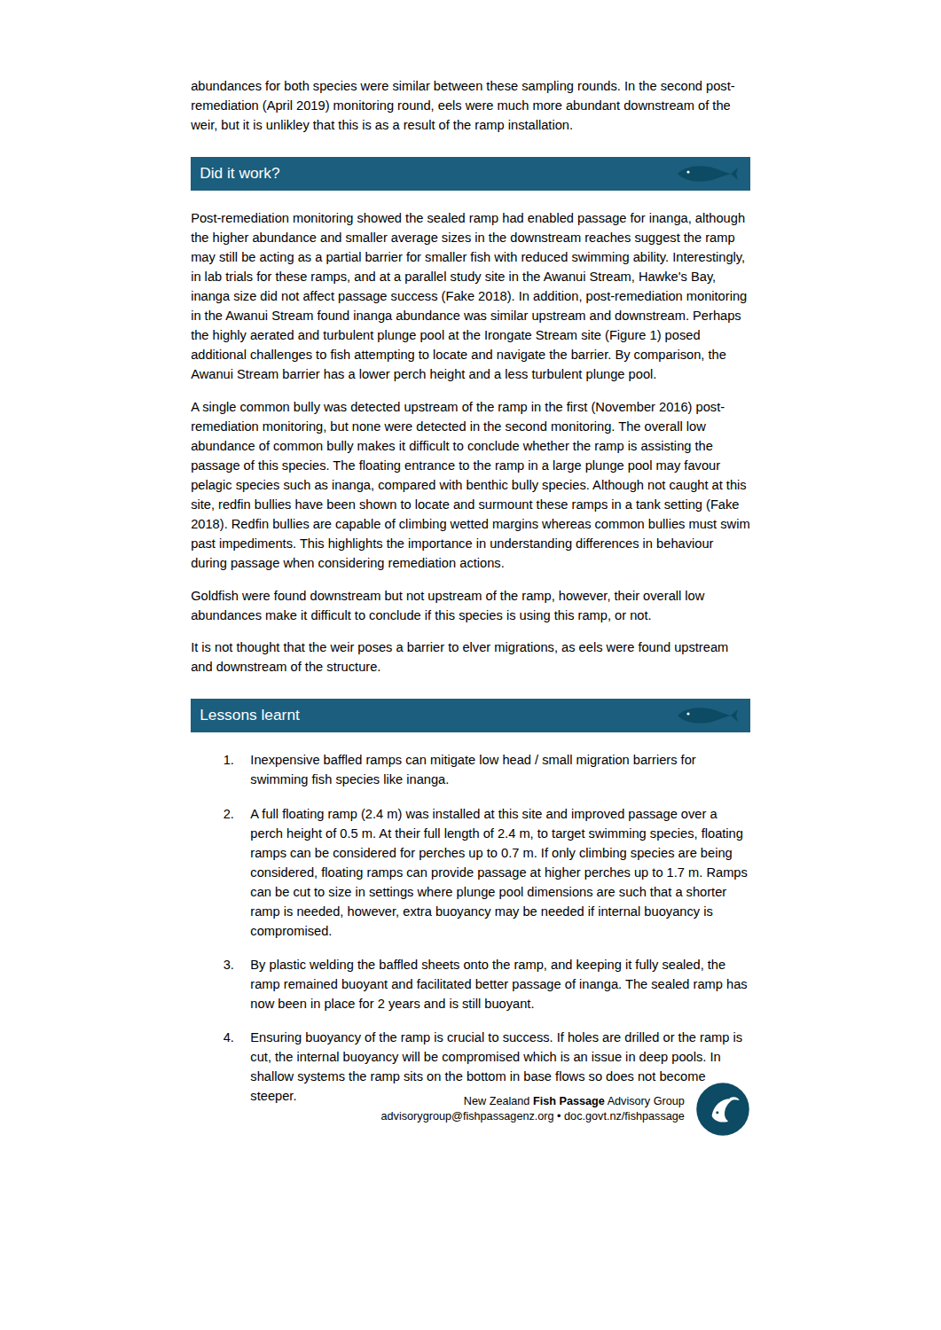abundances for both species were similar between these sampling rounds. In the second post-remediation (April 2019) monitoring round, eels were much more abundant downstream of the weir, but it is unlikley that this is as a result of the ramp installation.
Did it work?
Post-remediation monitoring showed the sealed ramp had enabled passage for inanga, although the higher abundance and smaller average sizes in the downstream reaches suggest the ramp may still be acting as a partial barrier for smaller fish with reduced swimming ability. Interestingly, in lab trials for these ramps, and at a parallel study site in the Awanui Stream, Hawke's Bay, inanga size did not affect passage success (Fake 2018). In addition, post-remediation monitoring in the Awanui Stream found inanga abundance was similar upstream and downstream. Perhaps the highly aerated and turbulent plunge pool at the Irongate Stream site (Figure 1) posed additional challenges to fish attempting to locate and navigate the barrier. By comparison, the Awanui Stream barrier has a lower perch height and a less turbulent plunge pool.
A single common bully was detected upstream of the ramp in the first (November 2016) post-remediation monitoring, but none were detected in the second monitoring. The overall low abundance of common bully makes it difficult to conclude whether the ramp is assisting the passage of this species. The floating entrance to the ramp in a large plunge pool may favour pelagic species such as inanga, compared with benthic bully species. Although not caught at this site, redfin bullies have been shown to locate and surmount these ramps in a tank setting (Fake 2018). Redfin bullies are capable of climbing wetted margins whereas common bullies must swim past impediments. This highlights the importance in understanding differences in behaviour during passage when considering remediation actions.
Goldfish were found downstream but not upstream of the ramp, however, their overall low abundances make it difficult to conclude if this species is using this ramp, or not.
It is not thought that the weir poses a barrier to elver migrations, as eels were found upstream and downstream of the structure.
Lessons learnt
Inexpensive baffled ramps can mitigate low head / small migration barriers for swimming fish species like inanga.
A full floating ramp (2.4 m) was installed at this site and improved passage over a perch height of 0.5 m. At their full length of 2.4 m, to target swimming species, floating ramps can be considered for perches up to 0.7 m. If only climbing species are being considered, floating ramps can provide passage at higher perches up to 1.7 m. Ramps can be cut to size in settings where plunge pool dimensions are such that a shorter ramp is needed, however, extra buoyancy may be needed if internal buoyancy is compromised.
By plastic welding the baffled sheets onto the ramp, and keeping it fully sealed, the ramp remained buoyant and facilitated better passage of inanga. The sealed ramp has now been in place for 2 years and is still buoyant.
Ensuring buoyancy of the ramp is crucial to success. If holes are drilled or the ramp is cut, the internal buoyancy will be compromised which is an issue in deep pools. In shallow systems the ramp sits on the bottom in base flows so does not become steeper.
New Zealand Fish Passage Advisory Group
advisorygroup@fishpassagenz.org • doc.govt.nz/fishpassage